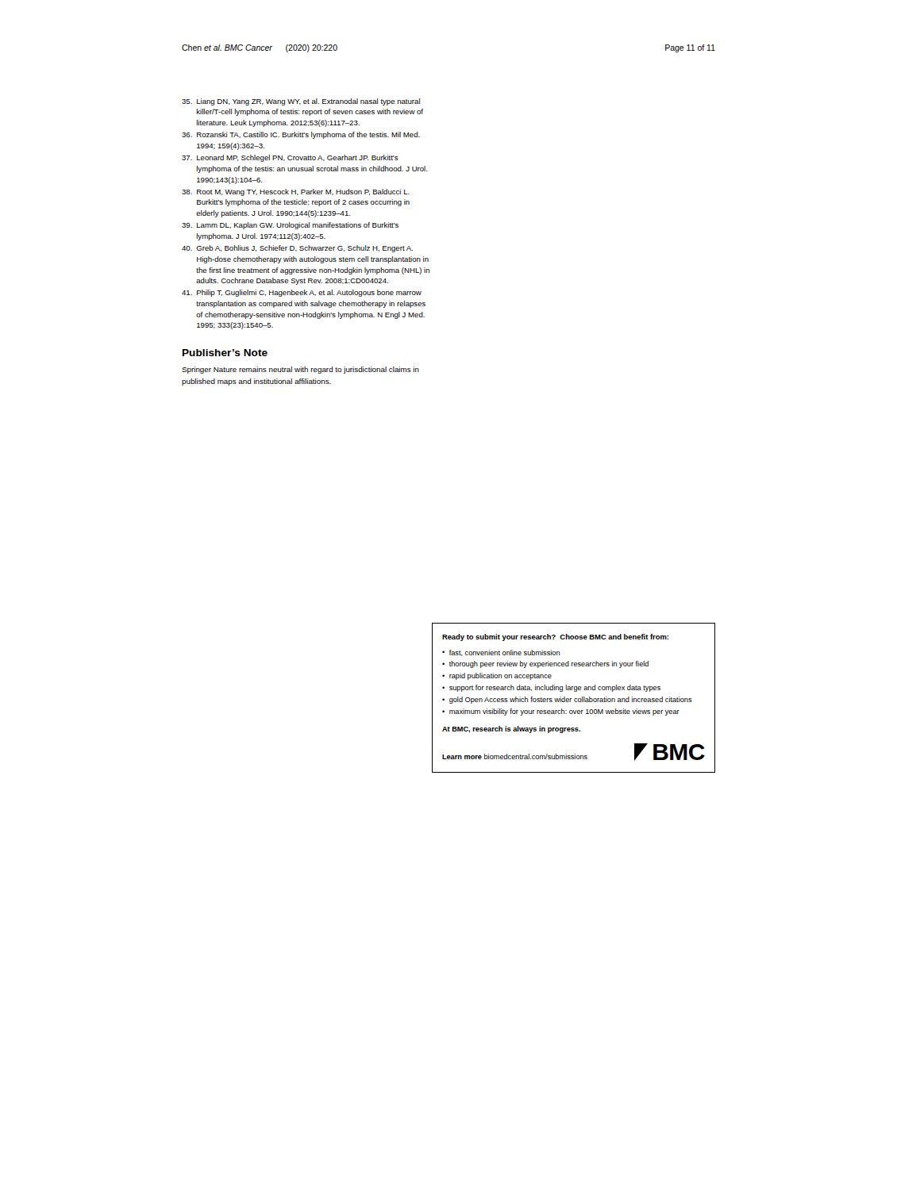Chen et al. BMC Cancer(2020) 20:220
Page 11 of 11
35. Liang DN, Yang ZR, Wang WY, et al. Extranodal nasal type natural killer/T-cell lymphoma of testis: report of seven cases with review of literature. Leuk Lymphoma. 2012;53(6):1117–23.
36. Rozanski TA, Castillo IC. Burkitt's lymphoma of the testis. Mil Med. 1994; 159(4):362–3.
37. Leonard MP, Schlegel PN, Crovatto A, Gearhart JP. Burkitt's lymphoma of the testis: an unusual scrotal mass in childhood. J Urol. 1990;143(1):104–6.
38. Root M, Wang TY, Hescock H, Parker M, Hudson P, Balducci L. Burkitt's lymphoma of the testicle: report of 2 cases occurring in elderly patients. J Urol. 1990;144(5):1239–41.
39. Lamm DL, Kaplan GW. Urological manifestations of Burkitt's lymphoma. J Urol. 1974;112(3):402–5.
40. Greb A, Bohlius J, Schiefer D, Schwarzer G, Schulz H, Engert A. High-dose chemotherapy with autologous stem cell transplantation in the first line treatment of aggressive non-Hodgkin lymphoma (NHL) in adults. Cochrane Database Syst Rev. 2008;1:CD004024.
41. Philip T, Guglielmi C, Hagenbeek A, et al. Autologous bone marrow transplantation as compared with salvage chemotherapy in relapses of chemotherapy-sensitive non-Hodgkin's lymphoma. N Engl J Med. 1995; 333(23):1540–5.
Publisher’s Note
Springer Nature remains neutral with regard to jurisdictional claims in published maps and institutional affiliations.
Ready to submit your research? Choose BMC and benefit from:
fast, convenient online submission
thorough peer review by experienced researchers in your field
rapid publication on acceptance
support for research data, including large and complex data types
gold Open Access which fosters wider collaboration and increased citations
maximum visibility for your research: over 100M website views per year
At BMC, research is always in progress.
Learn more biomedcentral.com/submissions
BMC